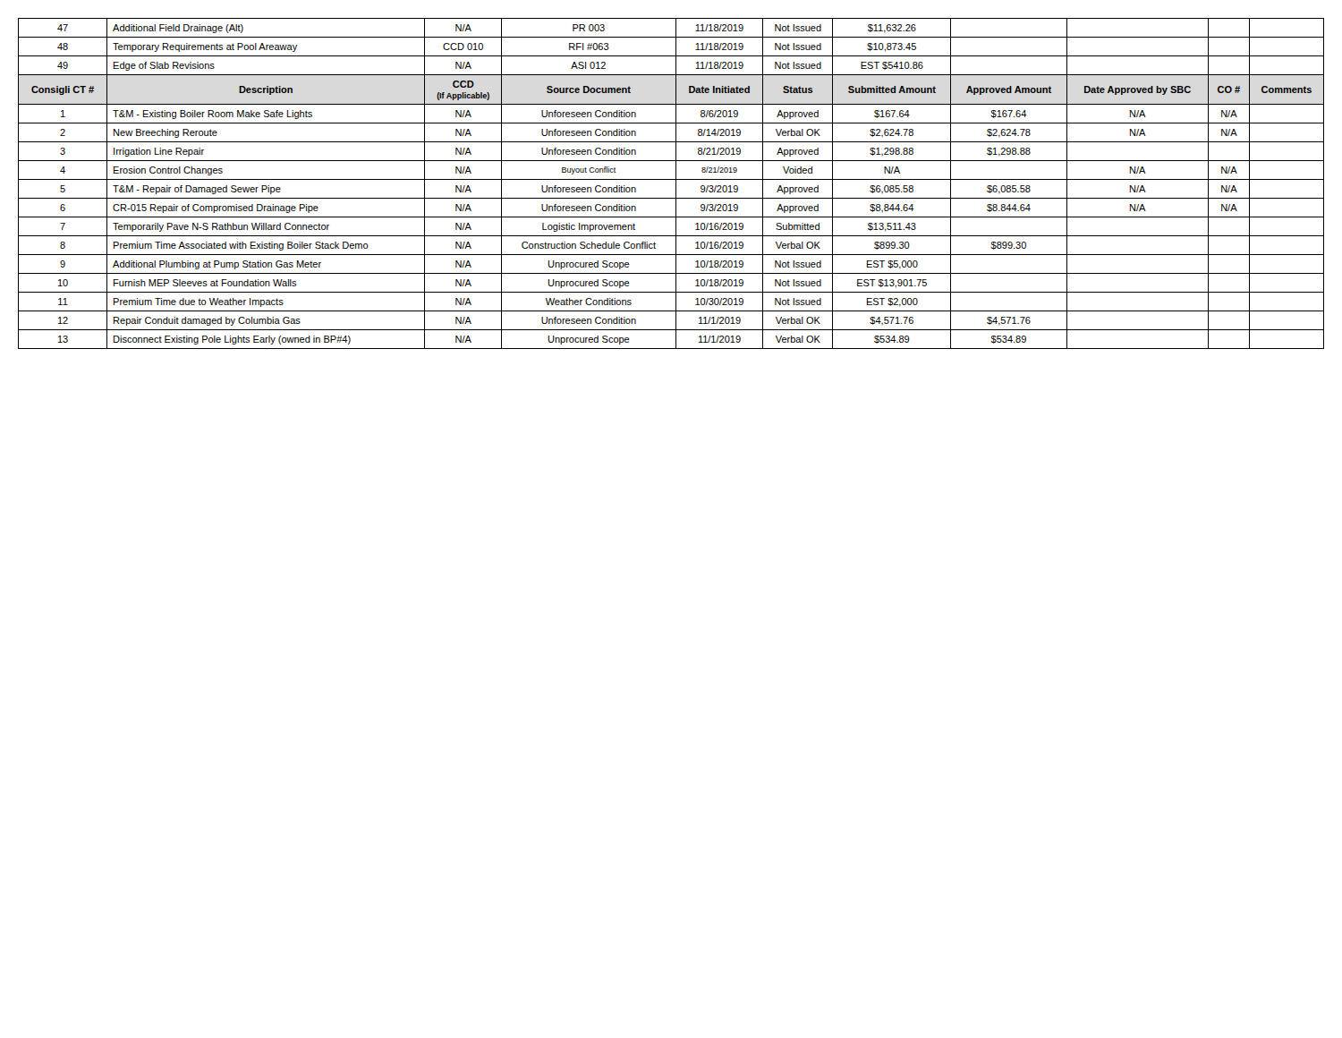| 47 | Additional Field Drainage (Alt) | N/A | PR 003 | 11/18/2019 | Not Issued | $11,632.26 | | | | |
| 48 | Temporary Requirements at Pool Areaway | CCD 010 | RFI #063 | 11/18/2019 | Not Issued | $10,873.45 | | | | |
| 49 | Edge of Slab Revisions | N/A | ASI 012 | 11/18/2019 | Not Issued | EST $5410.86 | | | | |
| Consigli CT # | Description | CCD (If Applicable) | Source Document | Date Initiated | Status | Submitted Amount | Approved Amount | Date Approved by SBC | CO # | Comments |
| 1 | T&M - Existing Boiler Room Make Safe Lights | N/A | Unforeseen Condition | 8/6/2019 | Approved | $167.64 | $167.64 | N/A | N/A | |
| 2 | New Breeching Reroute | N/A | Unforeseen Condition | 8/14/2019 | Verbal OK | $2,624.78 | $2,624.78 | N/A | N/A | |
| 3 | Irrigation Line Repair | N/A | Unforeseen Condition | 8/21/2019 | Approved | $1,298.88 | $1,298.88 | | | |
| 4 | Erosion Control Changes | N/A | Buyout Conflict | 8/21/2019 | Voided | N/A | | N/A | N/A | |
| 5 | T&M - Repair of Damaged Sewer Pipe | N/A | Unforeseen Condition | 9/3/2019 | Approved | $6,085.58 | $6,085.58 | N/A | N/A | |
| 6 | CR-015 Repair of Compromised Drainage Pipe | N/A | Unforeseen Condition | 9/3/2019 | Approved | $8,844.64 | $8.844.64 | N/A | N/A | |
| 7 | Temporarily Pave N-S Rathbun Willard Connector | N/A | Logistic Improvement | 10/16/2019 | Submitted | $13,511.43 | | | | |
| 8 | Premium Time Associated with Existing Boiler Stack Demo | N/A | Construction Schedule Conflict | 10/16/2019 | Verbal OK | $899.30 | $899.30 | | | |
| 9 | Additional Plumbing at Pump Station Gas Meter | N/A | Unprocured Scope | 10/18/2019 | Not Issued | EST $5,000 | | | | |
| 10 | Furnish MEP Sleeves at Foundation Walls | N/A | Unprocured Scope | 10/18/2019 | Not Issued | EST $13,901.75 | | | | |
| 11 | Premium Time due to Weather Impacts | N/A | Weather Conditions | 10/30/2019 | Not Issued | EST $2,000 | | | | |
| 12 | Repair Conduit damaged by Columbia Gas | N/A | Unforeseen Condition | 11/1/2019 | Verbal OK | $4,571.76 | $4,571.76 | | | |
| 13 | Disconnect Existing Pole Lights Early (owned in BP#4) | N/A | Unprocured Scope | 11/1/2019 | Verbal OK | $534.89 | $534.89 | | | |